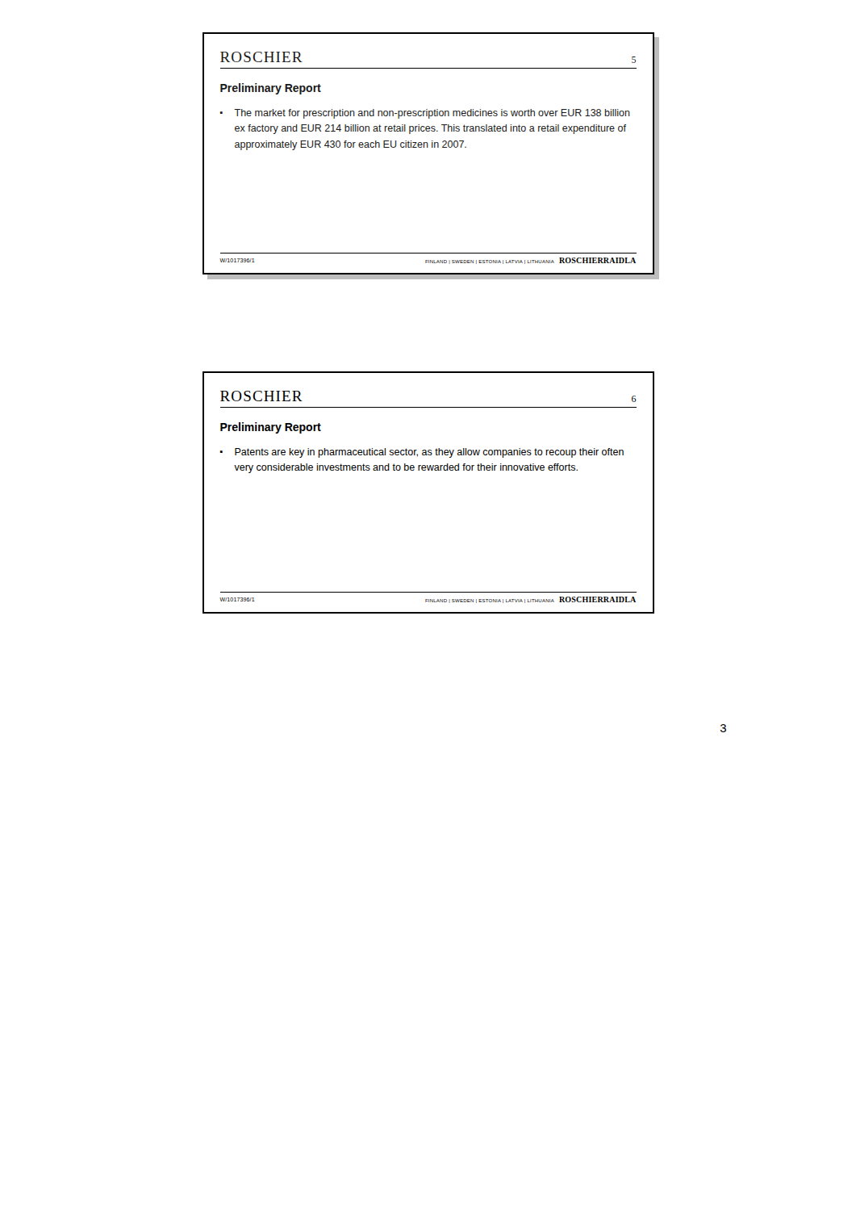ROSCHIER 5
Preliminary Report
The market for prescription and non-prescription medicines is worth over EUR 138 billion ex factory and EUR 214 billion at retail prices. This translated into a retail expenditure of approximately EUR 430 for each EU citizen in 2007.
W/1017396/1 Finland | Sweden | Estonia | Latvia | Lithuania ROSCHIERRAIDLA
ROSCHIER 6
Preliminary Report
Patents are key in pharmaceutical sector, as they allow companies to recoup their often very considerable investments and to be rewarded for their innovative efforts.
W/1017396/1 Finland | Sweden | Estonia | Latvia | Lithuania ROSCHIERRAIDLA
3